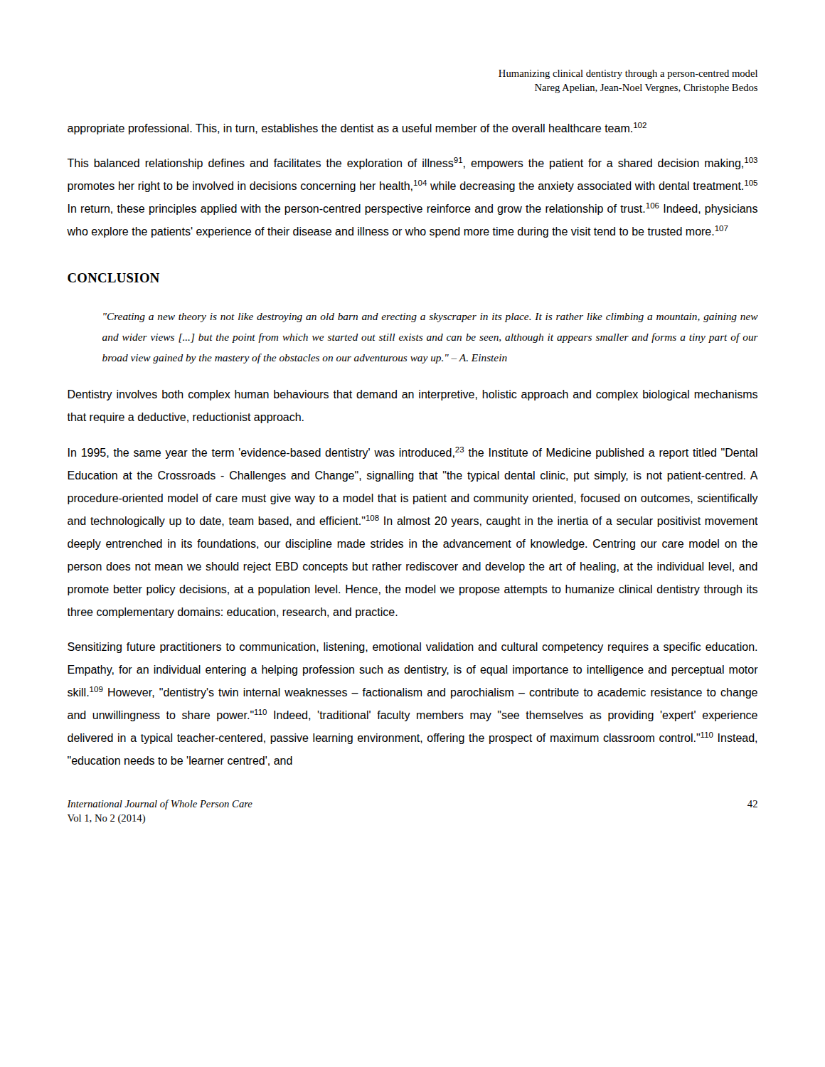Humanizing clinical dentistry through a person-centred model
Nareg Apelian, Jean-Noel Vergnes, Christophe Bedos
appropriate professional. This, in turn, establishes the dentist as a useful member of the overall healthcare team.102
This balanced relationship defines and facilitates the exploration of illness91, empowers the patient for a shared decision making,103 promotes her right to be involved in decisions concerning her health,104 while decreasing the anxiety associated with dental treatment.105 In return, these principles applied with the person-centred perspective reinforce and grow the relationship of trust.106 Indeed, physicians who explore the patients' experience of their disease and illness or who spend more time during the visit tend to be trusted more.107
CONCLUSION
"Creating a new theory is not like destroying an old barn and erecting a skyscraper in its place. It is rather like climbing a mountain, gaining new and wider views [...] but the point from which we started out still exists and can be seen, although it appears smaller and forms a tiny part of our broad view gained by the mastery of the obstacles on our adventurous way up." – A. Einstein
Dentistry involves both complex human behaviours that demand an interpretive, holistic approach and complex biological mechanisms that require a deductive, reductionist approach.
In 1995, the same year the term 'evidence-based dentistry' was introduced,23 the Institute of Medicine published a report titled "Dental Education at the Crossroads - Challenges and Change", signalling that "the typical dental clinic, put simply, is not patient-centred. A procedure-oriented model of care must give way to a model that is patient and community oriented, focused on outcomes, scientifically and technologically up to date, team based, and efficient."108 In almost 20 years, caught in the inertia of a secular positivist movement deeply entrenched in its foundations, our discipline made strides in the advancement of knowledge. Centring our care model on the person does not mean we should reject EBD concepts but rather rediscover and develop the art of healing, at the individual level, and promote better policy decisions, at a population level. Hence, the model we propose attempts to humanize clinical dentistry through its three complementary domains: education, research, and practice.
Sensitizing future practitioners to communication, listening, emotional validation and cultural competency requires a specific education. Empathy, for an individual entering a helping profession such as dentistry, is of equal importance to intelligence and perceptual motor skill.109 However, "dentistry's twin internal weaknesses – factionalism and parochialism – contribute to academic resistance to change and unwillingness to share power."110 Indeed, 'traditional' faculty members may "see themselves as providing 'expert' experience delivered in a typical teacher-centered, passive learning environment, offering the prospect of maximum classroom control."110 Instead, "education needs to be 'learner centred', and
International Journal of Whole Person Care
Vol 1, No 2 (2014)
42